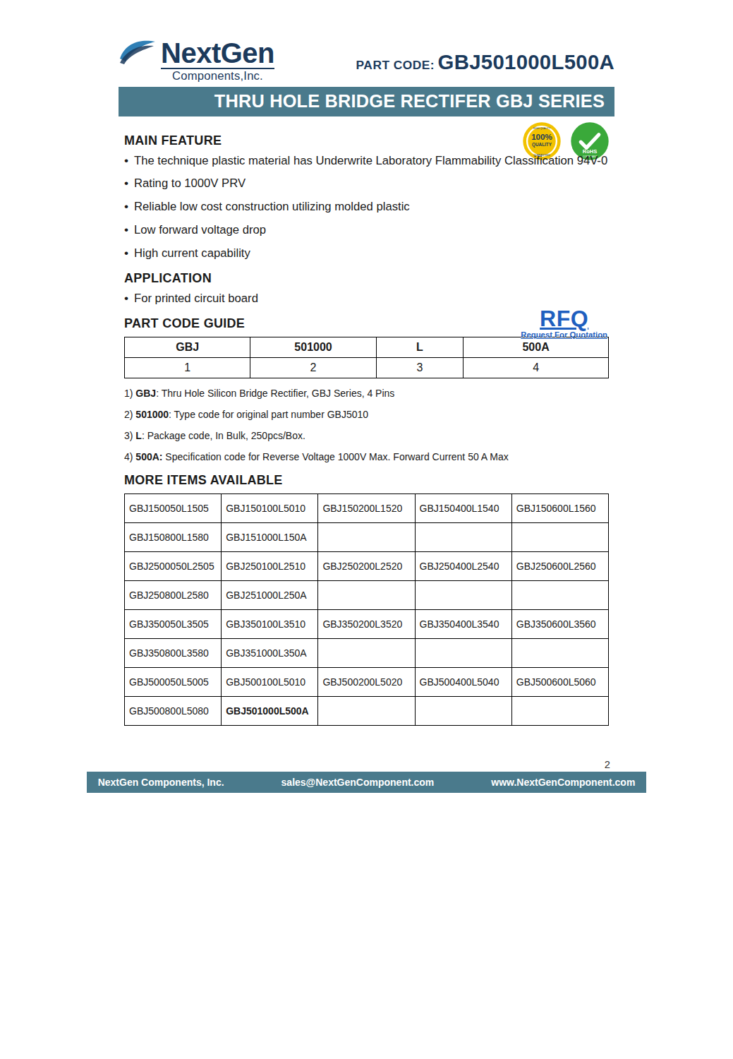Next Gen
Components,Inc.
PART CODE: GBJ501000L500A
THRU HOLE BRIDGE RECTIFER GBJ SERIES
100% QUALITY HIGH QUALITY GUARANTEED RoHS COMPLIANT
MAIN FEATURE
The technique plastic material has Underwrite Laboratory Flammability Classification 94V-0
Rating to 1000V PRV
Reliable low cost construction utilizing molded plastic
Low forward voltage drop
High current capability
APPLICATION
For printed circuit board
RFQ
Request For Quotation
PART CODE GUIDE
| GBJ | 501000 | L | 500A |
| 1 | 2 | 3 | 4 |
1) GBJ: Thru Hole Silicon Bridge Rectifier, GBJ Series, 4 Pins
2) 501000: Type code for original part number GBJ5010
3) L: Package code, In Bulk, 250pcs/Box.
4) 500A: Specification code for Reverse Voltage 1000V Max. Forward Current 50 A Max
MORE ITEMS AVAILABLE
| GBJ150050L1505 | GBJ150100L5010 | GBJ150200L1520 | GBJ150400L1540 | GBJ150600L1560 |
| GBJ150800L1580 | GBJ151000L150A | | | |
| GBJ2500050L2505 | GBJ250100L2510 | GBJ250200L2520 | GBJ250400L2540 | GBJ250600L2560 |
| GBJ250800L2580 | GBJ251000L250A | | | |
| GBJ350050L3505 | GBJ350100L3510 | GBJ350200L3520 | GBJ350400L3540 | GBJ350600L3560 |
| GBJ350800L3580 | GBJ351000L350A | | | |
| GBJ500050L5005 | GBJ500100L5010 | GBJ500200L5020 | GBJ500400L5040 | GBJ500600L5060 |
| GBJ500800L5080 | GBJ501000L500A | | | |
2
NextGen Components, Inc.
sales@NextGenComponent.com
www.NextGenComponent.com